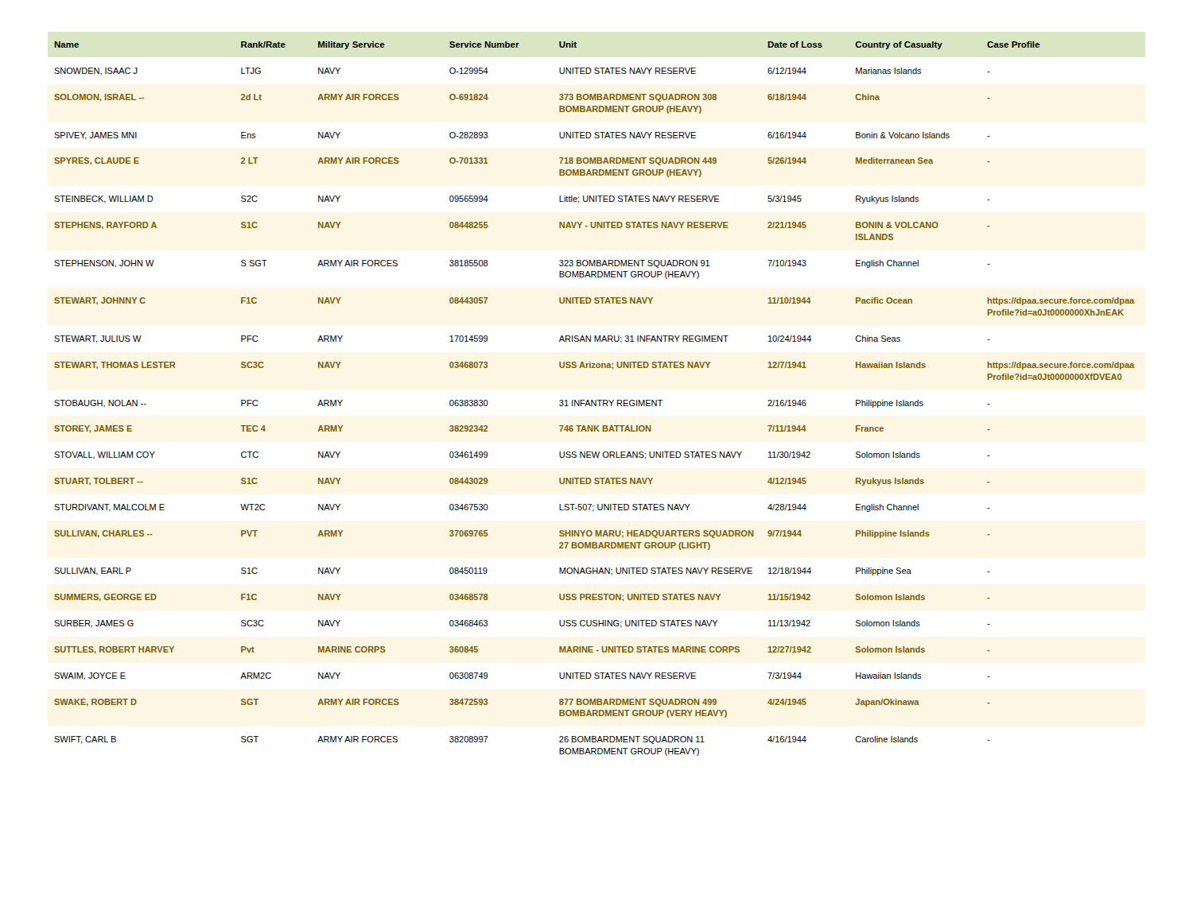| Name | Rank/Rate | Military Service | Service Number | Unit | Date of Loss | Country of Casualty | Case Profile |
| --- | --- | --- | --- | --- | --- | --- | --- |
| SNOWDEN, ISAAC J | LTJG | NAVY | O-129954 | UNITED STATES NAVY RESERVE | 6/12/1944 | Marianas Islands | - |
| SOLOMON, ISRAEL -- | 2d Lt | ARMY AIR FORCES | O-691824 | 373 BOMBARDMENT SQUADRON 308 BOMBARDMENT GROUP (HEAVY) | 6/18/1944 | China | - |
| SPIVEY, JAMES MNI | Ens | NAVY | O-282893 | UNITED STATES NAVY RESERVE | 6/16/1944 | Bonin & Volcano Islands | - |
| SPYRES, CLAUDE E | 2 LT | ARMY AIR FORCES | O-701331 | 718 BOMBARDMENT SQUADRON 449 BOMBARDMENT GROUP (HEAVY) | 5/26/1944 | Mediterranean Sea | - |
| STEINBECK, WILLIAM D | S2C | NAVY | 09565994 | Little; UNITED STATES NAVY RESERVE | 5/3/1945 | Ryukyus Islands | - |
| STEPHENS, RAYFORD A | S1C | NAVY | 08448255 | NAVY - UNITED STATES NAVY RESERVE | 2/21/1945 | BONIN & VOLCANO ISLANDS | - |
| STEPHENSON, JOHN W | S SGT | ARMY AIR FORCES | 38185508 | 323 BOMBARDMENT SQUADRON 91 BOMBARDMENT GROUP (HEAVY) | 7/10/1943 | English Channel | - |
| STEWART, JOHNNY C | F1C | NAVY | 08443057 | UNITED STATES NAVY | 11/10/1944 | Pacific Ocean | https://dpaa.secure.force.com/dpaaProfile?id=a0Jt0000000XhJnEAK |
| STEWART, JULIUS W | PFC | ARMY | 17014599 | ARISAN MARU; 31 INFANTRY REGIMENT | 10/24/1944 | China Seas | - |
| STEWART, THOMAS LESTER | SC3C | NAVY | 03468073 | USS Arizona; UNITED STATES NAVY | 12/7/1941 | Hawaiian Islands | https://dpaa.secure.force.com/dpaaProfile?id=a0Jt0000000XfDVEA0 |
| STOBAUGH, NOLAN -- | PFC | ARMY | 06383830 | 31 INFANTRY REGIMENT | 2/16/1946 | Philippine Islands | - |
| STOREY, JAMES E | TEC 4 | ARMY | 38292342 | 746 TANK BATTALION | 7/11/1944 | France | - |
| STOVALL, WILLIAM COY | CTC | NAVY | 03461499 | USS NEW ORLEANS; UNITED STATES NAVY | 11/30/1942 | Solomon Islands | - |
| STUART, TOLBERT -- | S1C | NAVY | 08443029 | UNITED STATES NAVY | 4/12/1945 | Ryukyus Islands | - |
| STURDIVANT, MALCOLM E | WT2C | NAVY | 03467530 | LST-507; UNITED STATES NAVY | 4/28/1944 | English Channel | - |
| SULLIVAN, CHARLES -- | PVT | ARMY | 37069765 | SHINYO MARU; HEADQUARTERS SQUADRON 27 BOMBARDMENT GROUP (LIGHT) | 9/7/1944 | Philippine Islands | - |
| SULLIVAN, EARL P | S1C | NAVY | 08450119 | MONAGHAN; UNITED STATES NAVY RESERVE | 12/18/1944 | Philippine Sea | - |
| SUMMERS, GEORGE ED | F1C | NAVY | 03468578 | USS PRESTON; UNITED STATES NAVY | 11/15/1942 | Solomon Islands | - |
| SURBER, JAMES G | SC3C | NAVY | 03468463 | USS CUSHING; UNITED STATES NAVY | 11/13/1942 | Solomon Islands | - |
| SUTTLES, ROBERT HARVEY | Pvt | MARINE CORPS | 360845 | MARINE - UNITED STATES MARINE CORPS | 12/27/1942 | Solomon Islands | - |
| SWAIM, JOYCE E | ARM2C | NAVY | 06308749 | UNITED STATES NAVY RESERVE | 7/3/1944 | Hawaiian Islands | - |
| SWAKE, ROBERT D | SGT | ARMY AIR FORCES | 38472593 | 877 BOMBARDMENT SQUADRON 499 BOMBARDMENT GROUP (VERY HEAVY) | 4/24/1945 | Japan/Okinawa | - |
| SWIFT, CARL B | SGT | ARMY AIR FORCES | 38208997 | 26 BOMBARDMENT SQUADRON 11 BOMBARDMENT GROUP (HEAVY) | 4/16/1944 | Caroline Islands | - |